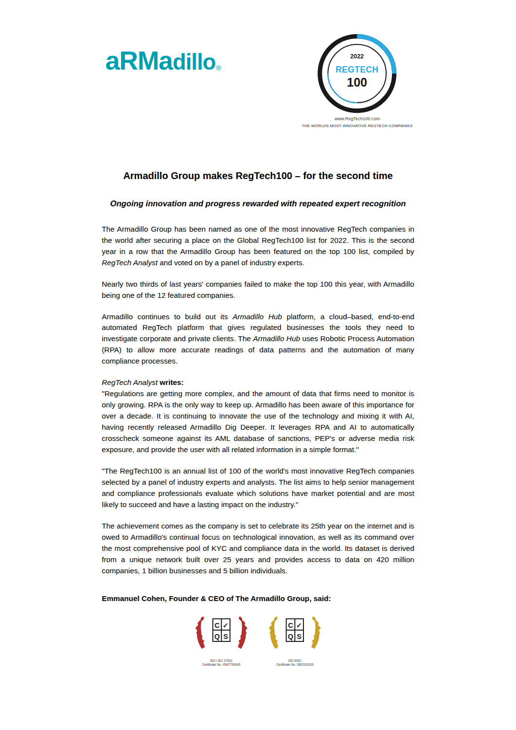aRMadillo®
2022 REGTECH 100
www.RegTech100.com
THE WORLDS MOST INNOVATIVE REGTECH COMPANIES
Armadillo Group makes RegTech100 – for the second time
Ongoing innovation and progress rewarded with repeated expert recognition
The Armadillo Group has been named as one of the most innovative RegTech companies in the world after securing a place on the Global RegTech100 list for 2022. This is the second year in a row that the Armadillo Group has been featured on the top 100 list, compiled by RegTech Analyst and voted on by a panel of industry experts.
Nearly two thirds of last years' companies failed to make the top 100 this year, with Armadillo being one of the 12 featured companies.
Armadillo continues to build out its Armadillo Hub platform, a cloud–based, end-to-end automated RegTech platform that gives regulated businesses the tools they need to investigate corporate and private clients. The Armadillo Hub uses Robotic Process Automation (RPA) to allow more accurate readings of data patterns and the automation of many compliance processes.
RegTech Analyst writes:
"Regulations are getting more complex, and the amount of data that firms need to monitor is only growing. RPA is the only way to keep up. Armadillo has been aware of this importance for over a decade. It is continuing to innovate the use of the technology and mixing it with AI, having recently released Armadillo Dig Deeper. It leverages RPA and AI to automatically crosscheck someone against its AML database of sanctions, PEP's or adverse media risk exposure, and provide the user with all related information in a simple format."
"The RegTech100 is an annual list of 100 of the world's most innovative RegTech companies selected by a panel of industry experts and analysts. The list aims to help senior management and compliance professionals evaluate which solutions have market potential and are most likely to succeed and have a lasting impact on the industry."
The achievement comes as the company is set to celebrate its 25th year on the internet and is owed to Armadillo's continual focus on technological innovation, as well as its command over the most comprehensive pool of KYC and compliance data in the world. Its dataset is derived from a unique network built over 25 years and provides access to data on 420 million companies, 1 billion businesses and 5 billion individuals.
Emmanuel Cohen, Founder & CEO of The Armadillo Group, said:
C ✓ Q S
ISO / IEC 27001
Certificate No. ISM7799343
C ✓ Q S
ISO 9001
Certificate No. GB2003315